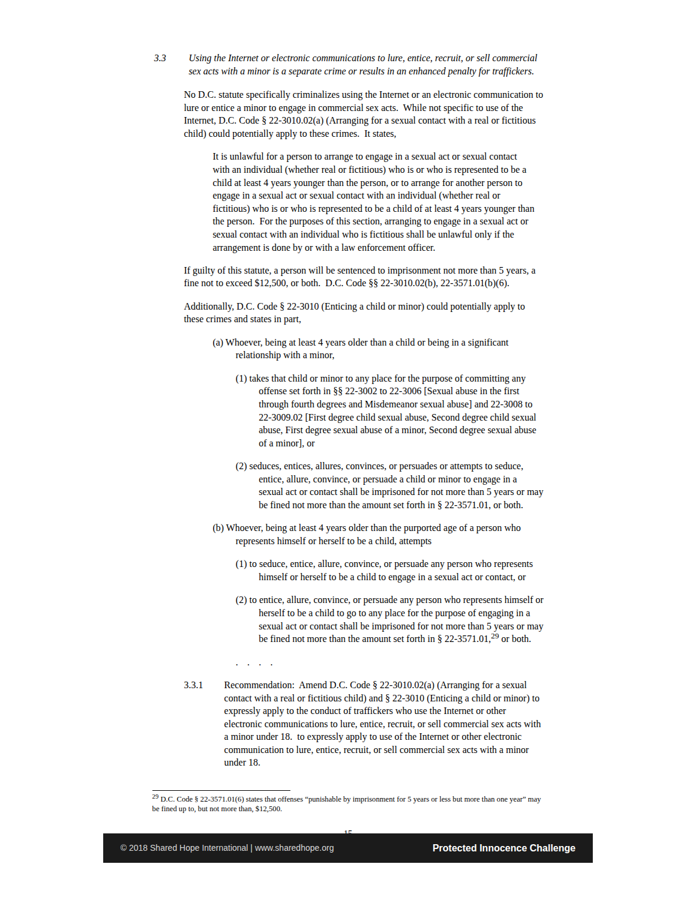3.3
Using the Internet or electronic communications to lure, entice, recruit, or sell commercial sex acts with a minor is a separate crime or results in an enhanced penalty for traffickers.
No D.C. statute specifically criminalizes using the Internet or an electronic communication to lure or entice a minor to engage in commercial sex acts. While not specific to use of the Internet, D.C. Code § 22-3010.02(a) (Arranging for a sexual contact with a real or fictitious child) could potentially apply to these crimes. It states,
It is unlawful for a person to arrange to engage in a sexual act or sexual contact with an individual (whether real or fictitious) who is or who is represented to be a child at least 4 years younger than the person, or to arrange for another person to engage in a sexual act or sexual contact with an individual (whether real or fictitious) who is or who is represented to be a child of at least 4 years younger than the person. For the purposes of this section, arranging to engage in a sexual act or sexual contact with an individual who is fictitious shall be unlawful only if the arrangement is done by or with a law enforcement officer.
If guilty of this statute, a person will be sentenced to imprisonment not more than 5 years, a fine not to exceed $12,500, or both. D.C. Code §§ 22-3010.02(b), 22-3571.01(b)(6).
Additionally, D.C. Code § 22-3010 (Enticing a child or minor) could potentially apply to these crimes and states in part,
(a) Whoever, being at least 4 years older than a child or being in a significant relationship with a minor,
(1) takes that child or minor to any place for the purpose of committing any offense set forth in §§ 22-3002 to 22-3006 [Sexual abuse in the first through fourth degrees and Misdemeanor sexual abuse] and 22-3008 to 22-3009.02 [First degree child sexual abuse, Second degree child sexual abuse, First degree sexual abuse of a minor, Second degree sexual abuse of a minor], or
(2) seduces, entices, allures, convinces, or persuades or attempts to seduce, entice, allure, convince, or persuade a child or minor to engage in a sexual act or contact shall be imprisoned for not more than 5 years or may be fined not more than the amount set forth in § 22-3571.01, or both.
(b) Whoever, being at least 4 years older than the purported age of a person who represents himself or herself to be a child, attempts
(1) to seduce, entice, allure, convince, or persuade any person who represents himself or herself to be a child to engage in a sexual act or contact, or
(2) to entice, allure, convince, or persuade any person who represents himself or herself to be a child to go to any place for the purpose of engaging in a sexual act or contact shall be imprisoned for not more than 5 years or may be fined not more than the amount set forth in § 22-3571.01,29 or both.
. . . .
3.3.1
Recommendation: Amend D.C. Code § 22-3010.02(a) (Arranging for a sexual contact with a real or fictitious child) and § 22-3010 (Enticing a child or minor) to expressly apply to the conduct of traffickers who use the Internet or other electronic communications to lure, entice, recruit, or sell commercial sex acts with a minor under 18. to expressly apply to use of the Internet or other electronic communication to lure, entice, recruit, or sell commercial sex acts with a minor under 18.
29 D.C. Code § 22-3571.01(6) states that offenses “punishable by imprisonment for 5 years or less but more than one year” may be fined up to, but not more than, $12,500.
- 15 -
© 2018 Shared Hope International | www.sharedhope.org
Protected Innocence Challenge